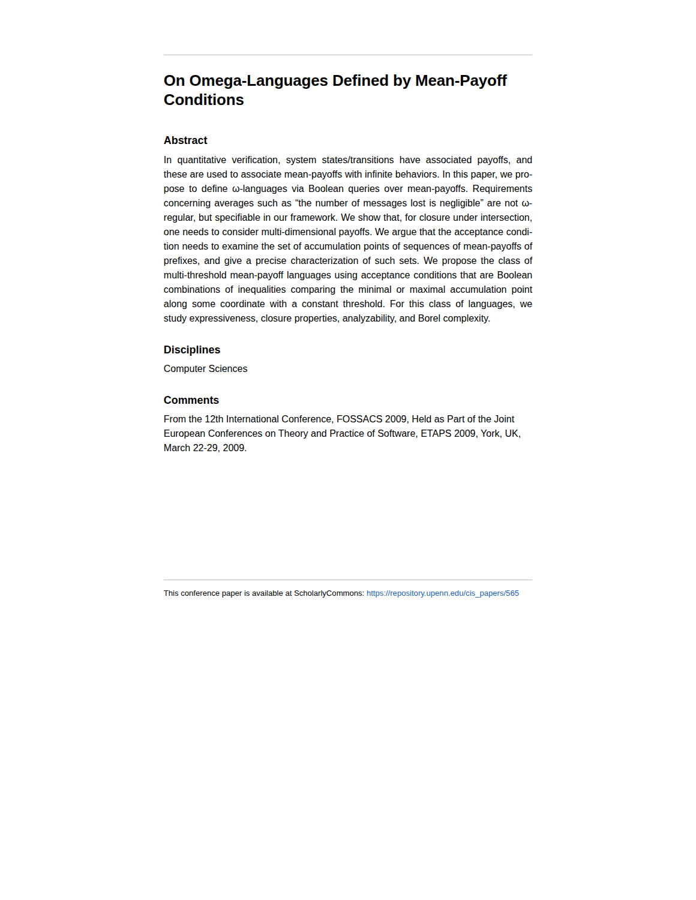On Omega-Languages Defined by Mean-Payoff Conditions
Abstract
In quantitative verification, system states/transitions have associated payoffs, and these are used to associate mean-payoffs with infinite behaviors. In this paper, we propose to define ω-languages via Boolean queries over mean-payoffs. Requirements concerning averages such as “the number of messages lost is negligible” are not ω-regular, but specifiable in our framework. We show that, for closure under intersection, one needs to consider multi-dimensional payoffs. We argue that the acceptance condition needs to examine the set of accumulation points of sequences of mean-payoffs of prefixes, and give a precise characterization of such sets. We propose the class of multi-threshold mean-payoff languages using acceptance conditions that are Boolean combinations of inequalities comparing the minimal or maximal accumulation point along some coordinate with a constant threshold. For this class of languages, we study expressiveness, closure properties, analyzability, and Borel complexity.
Disciplines
Computer Sciences
Comments
From the 12th International Conference, FOSSACS 2009, Held as Part of the Joint European Conferences on Theory and Practice of Software, ETAPS 2009, York, UK, March 22-29, 2009.
This conference paper is available at ScholarlyCommons: https://repository.upenn.edu/cis_papers/565